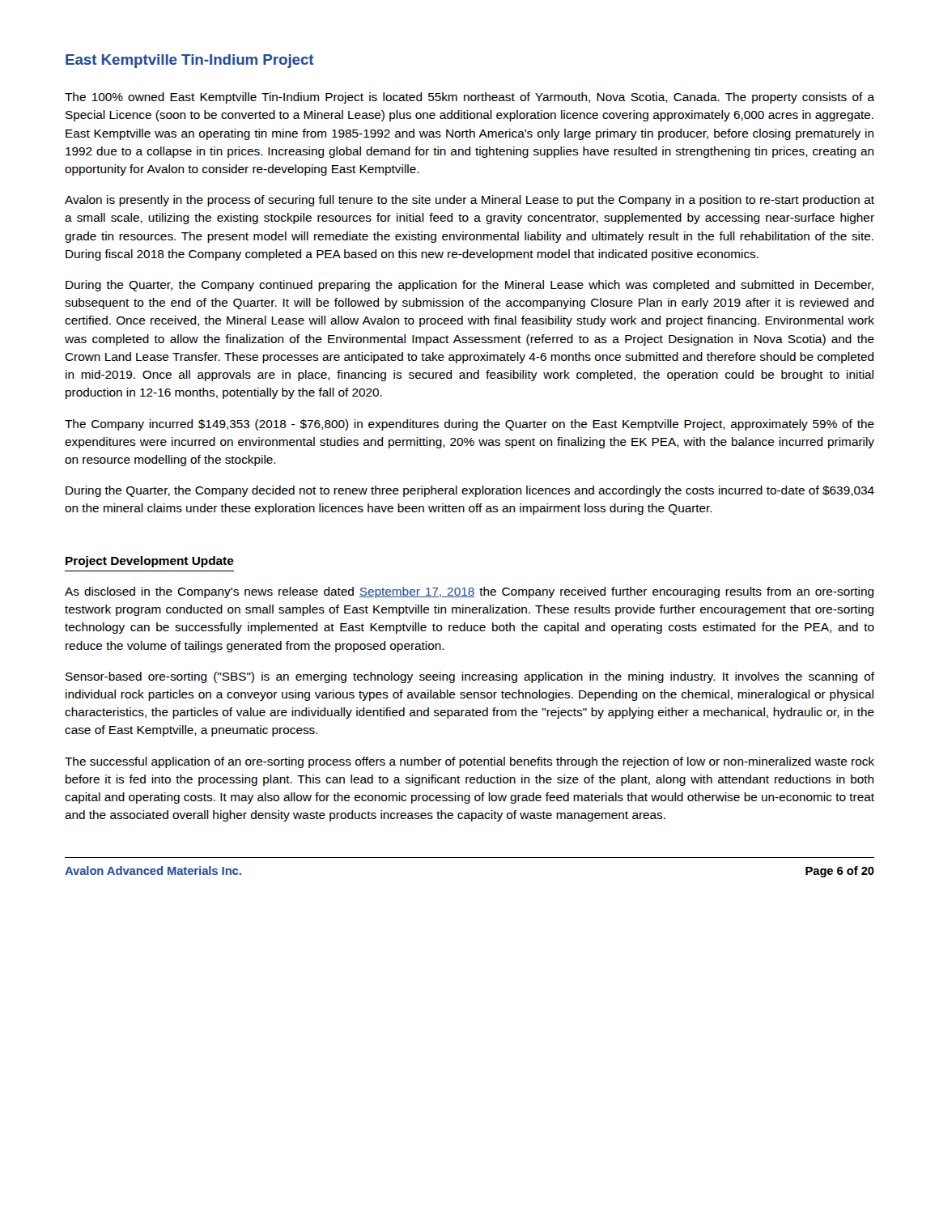East Kemptville Tin-Indium Project
The 100% owned East Kemptville Tin-Indium Project is located 55km northeast of Yarmouth, Nova Scotia, Canada. The property consists of a Special Licence (soon to be converted to a Mineral Lease) plus one additional exploration licence covering approximately 6,000 acres in aggregate. East Kemptville was an operating tin mine from 1985-1992 and was North America's only large primary tin producer, before closing prematurely in 1992 due to a collapse in tin prices. Increasing global demand for tin and tightening supplies have resulted in strengthening tin prices, creating an opportunity for Avalon to consider re-developing East Kemptville.
Avalon is presently in the process of securing full tenure to the site under a Mineral Lease to put the Company in a position to re-start production at a small scale, utilizing the existing stockpile resources for initial feed to a gravity concentrator, supplemented by accessing near-surface higher grade tin resources. The present model will remediate the existing environmental liability and ultimately result in the full rehabilitation of the site. During fiscal 2018 the Company completed a PEA based on this new re-development model that indicated positive economics.
During the Quarter, the Company continued preparing the application for the Mineral Lease which was completed and submitted in December, subsequent to the end of the Quarter. It will be followed by submission of the accompanying Closure Plan in early 2019 after it is reviewed and certified. Once received, the Mineral Lease will allow Avalon to proceed with final feasibility study work and project financing. Environmental work was completed to allow the finalization of the Environmental Impact Assessment (referred to as a Project Designation in Nova Scotia) and the Crown Land Lease Transfer. These processes are anticipated to take approximately 4-6 months once submitted and therefore should be completed in mid-2019. Once all approvals are in place, financing is secured and feasibility work completed, the operation could be brought to initial production in 12-16 months, potentially by the fall of 2020.
The Company incurred $149,353 (2018 - $76,800) in expenditures during the Quarter on the East Kemptville Project, approximately 59% of the expenditures were incurred on environmental studies and permitting, 20% was spent on finalizing the EK PEA, with the balance incurred primarily on resource modelling of the stockpile.
During the Quarter, the Company decided not to renew three peripheral exploration licences and accordingly the costs incurred to-date of $639,034 on the mineral claims under these exploration licences have been written off as an impairment loss during the Quarter.
Project Development Update
As disclosed in the Company's news release dated September 17, 2018 the Company received further encouraging results from an ore-sorting testwork program conducted on small samples of East Kemptville tin mineralization. These results provide further encouragement that ore-sorting technology can be successfully implemented at East Kemptville to reduce both the capital and operating costs estimated for the PEA, and to reduce the volume of tailings generated from the proposed operation.
Sensor-based ore-sorting ("SBS") is an emerging technology seeing increasing application in the mining industry. It involves the scanning of individual rock particles on a conveyor using various types of available sensor technologies. Depending on the chemical, mineralogical or physical characteristics, the particles of value are individually identified and separated from the "rejects" by applying either a mechanical, hydraulic or, in the case of East Kemptville, a pneumatic process.
The successful application of an ore-sorting process offers a number of potential benefits through the rejection of low or non-mineralized waste rock before it is fed into the processing plant. This can lead to a significant reduction in the size of the plant, along with attendant reductions in both capital and operating costs. It may also allow for the economic processing of low grade feed materials that would otherwise be un-economic to treat and the associated overall higher density waste products increases the capacity of waste management areas.
Avalon Advanced Materials Inc. Page 6 of 20